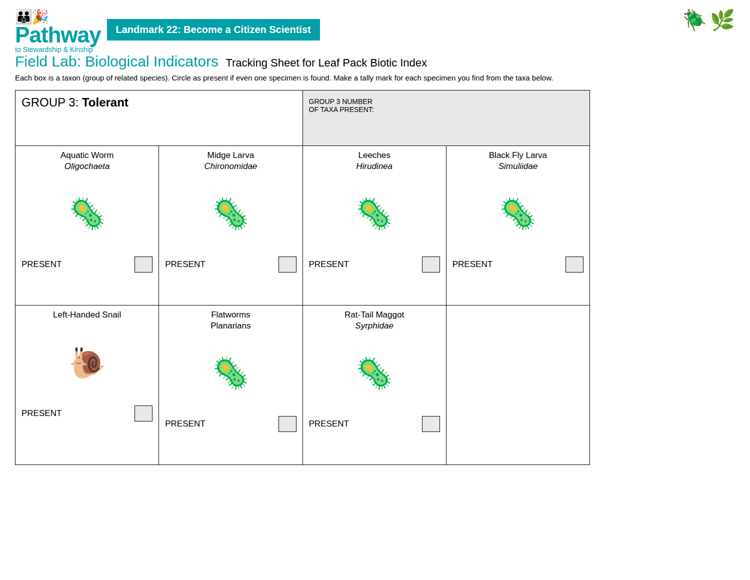👪🎉
Pathway
to Stewardship & Kinship
Landmark 22: Become a Citizen Scientist
🪲🌿
Field Lab: Biological Indicators
Tracking Sheet for Leaf Pack Biotic Index
Each box is a taxon (group of related species). Circle as present if even one specimen is found. Make a tally mark for each specimen you find from the taxa below.
| GROUP 3: Tolerant | GROUP 3 NUMBER OF TAXA PRESENT: |
| Aquatic Worm Oligochaeta 🦠 PRESENT | Midge Larva Chironomidae 🦠 PRESENT | Leeches Hirudinea 🦠 PRESENT | Black Fly Larva Simuliidae 🦠 PRESENT |
| Left-Handed Snail 🐌 PRESENT | Flatworms Planarians 🦠 PRESENT | Rat-Tail Maggot Syrphidae 🦠 PRESENT | |